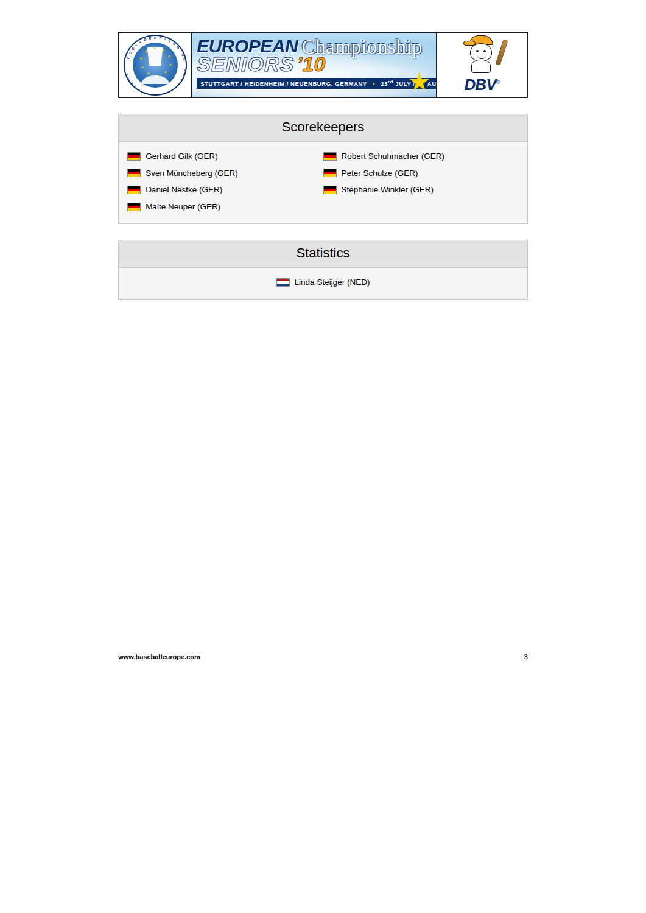C O N F E D E R A T I O N O F E U R O P E A N B A S E B A L L
EUROPEAN Championship
SENIORS’10
STUTTGART / HEIDENHEIM / NEUENBURG, GERMANY • 23rd JULY / 1st AUGUST
DBV©
Scorekeepers
Gerhard Gilk (GER)
Sven Müncheberg (GER)
Daniel Nestke (GER)
Malte Neuper (GER)
Robert Schuhmacher (GER)
Peter Schulze (GER)
Stephanie Winkler (GER)
Statistics
Linda Steijger (NED)
www.baseballeurope.com
3